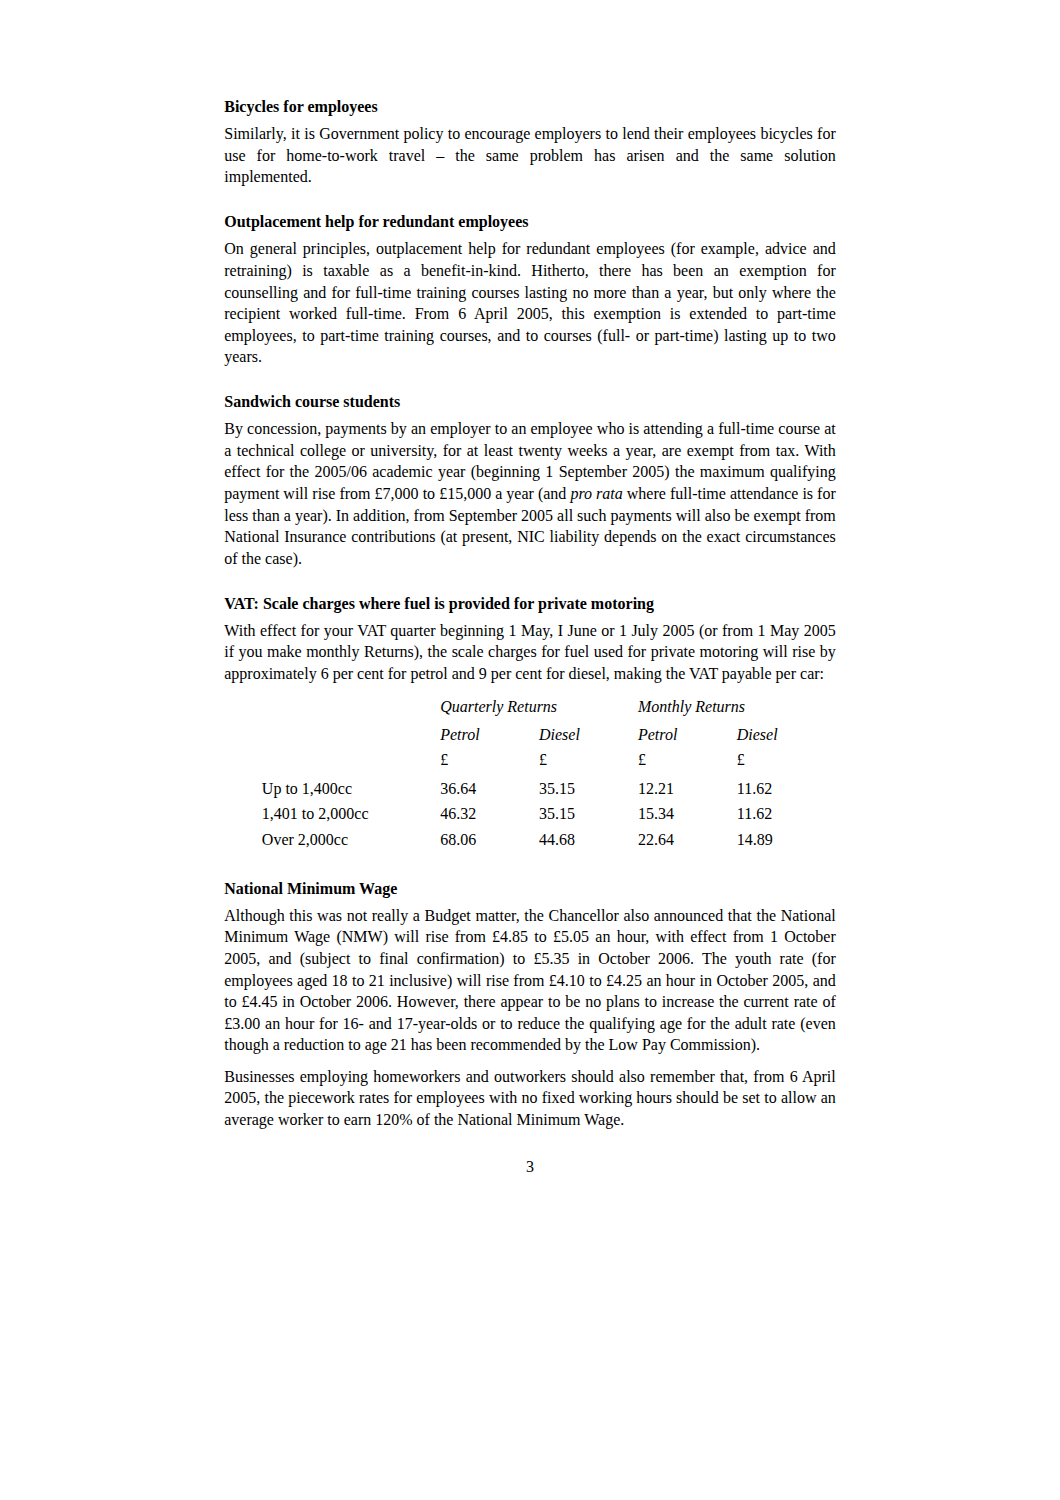Bicycles for employees
Similarly, it is Government policy to encourage employers to lend their employees bicycles for use for home-to-work travel – the same problem has arisen and the same solution implemented.
Outplacement help for redundant employees
On general principles, outplacement help for redundant employees (for example, advice and retraining) is taxable as a benefit-in-kind. Hitherto, there has been an exemption for counselling and for full-time training courses lasting no more than a year, but only where the recipient worked full-time. From 6 April 2005, this exemption is extended to part-time employees, to part-time training courses, and to courses (full- or part-time) lasting up to two years.
Sandwich course students
By concession, payments by an employer to an employee who is attending a full-time course at a technical college or university, for at least twenty weeks a year, are exempt from tax. With effect for the 2005/06 academic year (beginning 1 September 2005) the maximum qualifying payment will rise from £7,000 to £15,000 a year (and pro rata where full-time attendance is for less than a year). In addition, from September 2005 all such payments will also be exempt from National Insurance contributions (at present, NIC liability depends on the exact circumstances of the case).
VAT: Scale charges where fuel is provided for private motoring
With effect for your VAT quarter beginning 1 May, I June or 1 July 2005 (or from 1 May 2005 if you make monthly Returns), the scale charges for fuel used for private motoring will rise by approximately 6 per cent for petrol and 9 per cent for diesel, making the VAT payable per car:
| | Quarterly Returns | Monthly Returns |
| | Petrol | Diesel | Petrol | Diesel |
| | £ | £ | £ | £ |
| Up to 1,400cc | 36.64 | 35.15 | 12.21 | 11.62 |
| 1,401 to 2,000cc | 46.32 | 35.15 | 15.34 | 11.62 |
| Over 2,000cc | 68.06 | 44.68 | 22.64 | 14.89 |
National Minimum Wage
Although this was not really a Budget matter, the Chancellor also announced that the National Minimum Wage (NMW) will rise from £4.85 to £5.05 an hour, with effect from 1 October 2005, and (subject to final confirmation) to £5.35 in October 2006. The youth rate (for employees aged 18 to 21 inclusive) will rise from £4.10 to £4.25 an hour in October 2005, and to £4.45 in October 2006. However, there appear to be no plans to increase the current rate of £3.00 an hour for 16- and 17-year-olds or to reduce the qualifying age for the adult rate (even though a reduction to age 21 has been recommended by the Low Pay Commission).
Businesses employing homeworkers and outworkers should also remember that, from 6 April 2005, the piecework rates for employees with no fixed working hours should be set to allow an average worker to earn 120% of the National Minimum Wage.
3